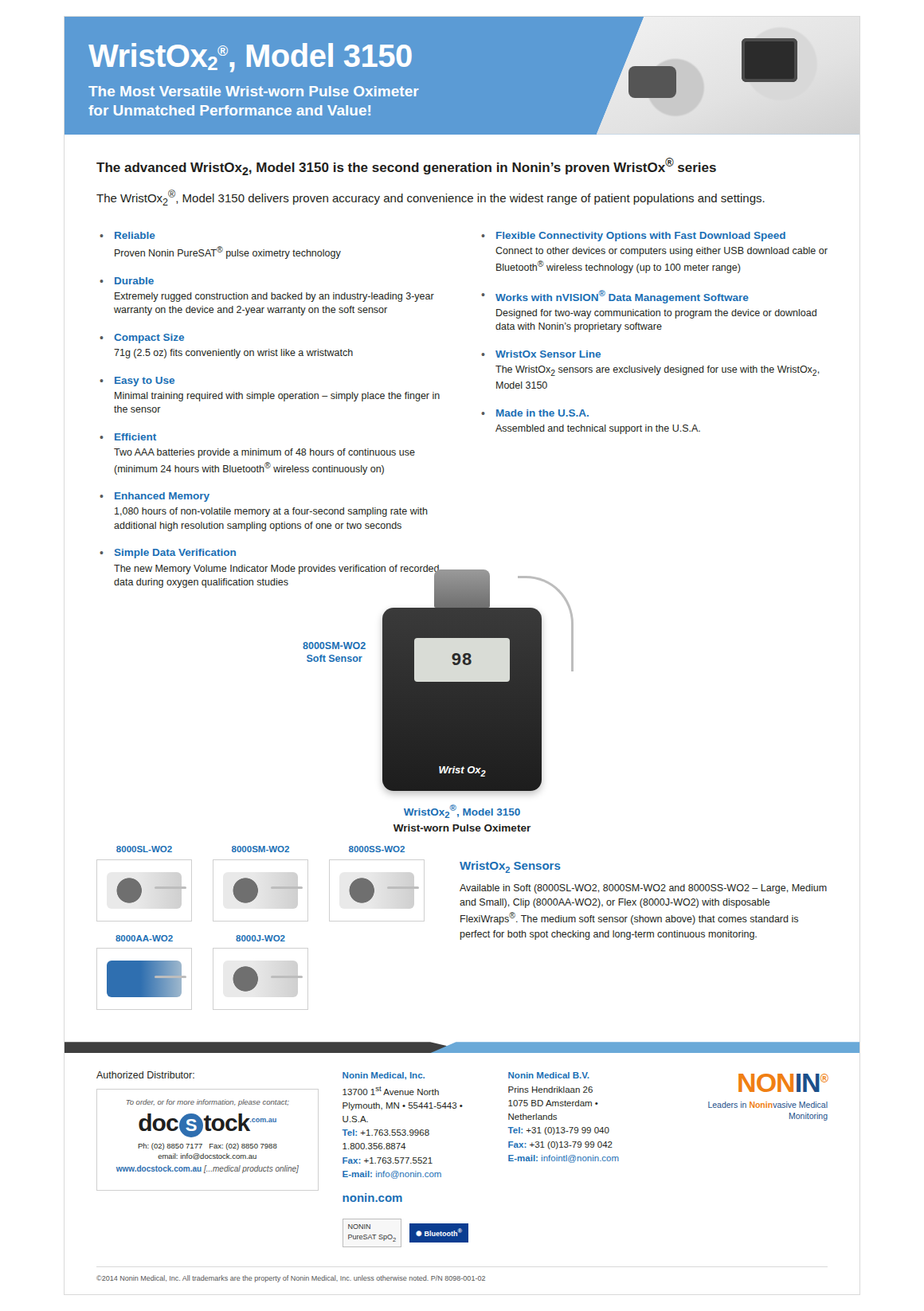WristOx2®, Model 3150
The Most Versatile Wrist-worn Pulse Oximeter
for Unmatched Performance and Value!
The advanced WristOx2, Model 3150 is the second generation in Nonin’s proven WristOx® series
The WristOx2®, Model 3150 delivers proven accuracy and convenience in the widest range of patient populations and settings.
Reliable Proven Nonin PureSAT® pulse oximetry technology
Durable Extremely rugged construction and backed by an industry-leading 3-year warranty on the device and 2-year warranty on the soft sensor
Compact Size 71g (2.5 oz) fits conveniently on wrist like a wristwatch
Easy to Use Minimal training required with simple operation – simply place the finger in the sensor
Efficient Two AAA batteries provide a minimum of 48 hours of continuous use (minimum 24 hours with Bluetooth® wireless continuously on)
Enhanced Memory 1,080 hours of non-volatile memory at a four-second sampling rate with additional high resolution sampling options of one or two seconds
Simple Data Verification The new Memory Volume Indicator Mode provides verification of recorded data during oxygen qualification studies
Flexible Connectivity Options with Fast Download Speed Connect to other devices or computers using either USB download cable or Bluetooth® wireless technology (up to 100 meter range)
Works with nVISION® Data Management Software Designed for two-way communication to program the device or download data with Nonin’s proprietary software
WristOx Sensor Line The WristOx2 sensors are exclusively designed for use with the WristOx2, Model 3150
Made in the U.S.A. Assembled and technical support in the U.S.A.
8000SM-WO2
Soft Sensor
98
Wrist Ox2
WristOx2®, Model 3150 Wrist-worn Pulse Oximeter
8000SL-WO2
8000SM-WO2
8000SS-WO2
8000AA-WO2
8000J-WO2
WristOx2 Sensors
Available in Soft (8000SL-WO2, 8000SM-WO2 and 8000SS-WO2 – Large, Medium and Small), Clip (8000AA-WO2), or Flex (8000J-WO2) with disposable FlexiWraps®. The medium soft sensor (shown above) that comes standard is perfect for both spot checking and long-term continuous monitoring.
Authorized Distributor:
To order, or for more information, please contact;
doc Stock.com.au
Ph: (02) 8850 7177 Fax: (02) 8850 7988
email: info@docstock.com.au
www.docstock.com.au [...medical products online]
Nonin Medical, Inc. 13700 1st Avenue North
Plymouth, MN • 55441-5443 • U.S.A.
Tel: +1.763.553.9968 1.800.356.8874
Fax: +1.763.577.5521
E-mail: info@nonin.com nonin.com
NONIN
PureSAT SpO2 ✺ Bluetooth®
Nonin Medical B.V. Prins Hendriklaan 26
1075 BD Amsterdam • Netherlands
Tel: +31 (0)13‑79 99 040
Fax: +31 (0)13‑79 99 042
E-mail: infointl@nonin.com
NONIN®
Leaders in Noninvasive Medical Monitoring
©2014 Nonin Medical, Inc. All trademarks are the property of Nonin Medical, Inc. unless otherwise noted. P/N 8098-001-02